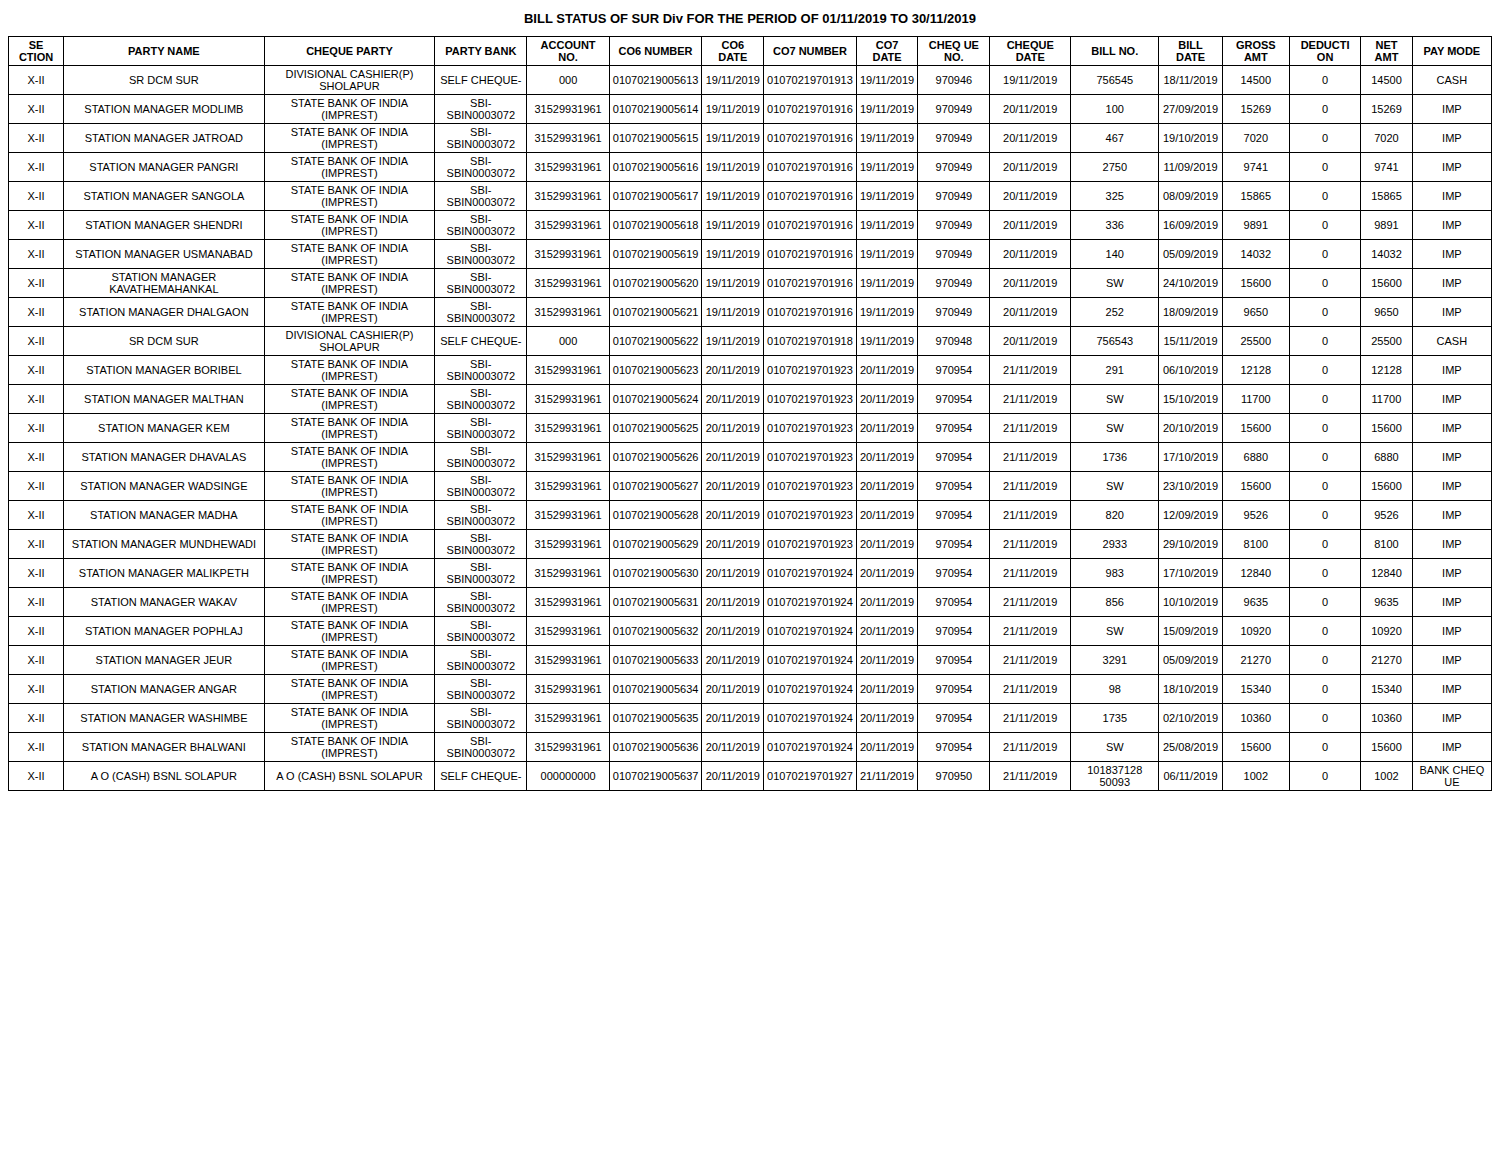BILL STATUS OF SUR Div FOR THE PERIOD OF 01/11/2019 TO 30/11/2019
| SE CTION | PARTY NAME | CHEQUE PARTY | PARTY BANK | ACCOUNT NO. | CO6 NUMBER | CO6 DATE | CO7 NUMBER | CO7 DATE | CHEQ UE NO. | CHEQUE DATE | BILL NO. | BILL DATE | GROSS AMT | DEDUCTI ON | NET AMT | PAY MODE |
| --- | --- | --- | --- | --- | --- | --- | --- | --- | --- | --- | --- | --- | --- | --- | --- | --- |
| X-II | SR DCM SUR | DIVISIONAL CASHIER(P) SHOLAPUR | SELF CHEQUE- | 000 | 01070219005613 | 19/11/2019 | 01070219701913 | 19/11/2019 | 970946 | 19/11/2019 | 756545 | 18/11/2019 | 14500 | 0 | 14500 | CASH |
| X-II | STATION MANAGER MODLIMB | STATE BANK OF INDIA (IMPREST) | SBI-SBIN0003072 | 31529931961 | 01070219005614 | 19/11/2019 | 01070219701916 | 19/11/2019 | 970949 | 20/11/2019 | 100 | 27/09/2019 | 15269 | 0 | 15269 | IMP |
| X-II | STATION MANAGER JATROAD | STATE BANK OF INDIA (IMPREST) | SBI-SBIN0003072 | 31529931961 | 01070219005615 | 19/11/2019 | 01070219701916 | 19/11/2019 | 970949 | 20/11/2019 | 467 | 19/10/2019 | 7020 | 0 | 7020 | IMP |
| X-II | STATION MANAGER PANGRI | STATE BANK OF INDIA (IMPREST) | SBI-SBIN0003072 | 31529931961 | 01070219005616 | 19/11/2019 | 01070219701916 | 19/11/2019 | 970949 | 20/11/2019 | 2750 | 11/09/2019 | 9741 | 0 | 9741 | IMP |
| X-II | STATION MANAGER SANGOLA | STATE BANK OF INDIA (IMPREST) | SBI-SBIN0003072 | 31529931961 | 01070219005617 | 19/11/2019 | 01070219701916 | 19/11/2019 | 970949 | 20/11/2019 | 325 | 08/09/2019 | 15865 | 0 | 15865 | IMP |
| X-II | STATION MANAGER SHENDRI | STATE BANK OF INDIA (IMPREST) | SBI-SBIN0003072 | 31529931961 | 01070219005618 | 19/11/2019 | 01070219701916 | 19/11/2019 | 970949 | 20/11/2019 | 336 | 16/09/2019 | 9891 | 0 | 9891 | IMP |
| X-II | STATION MANAGER USMANABAD | STATE BANK OF INDIA (IMPREST) | SBI-SBIN0003072 | 31529931961 | 01070219005619 | 19/11/2019 | 01070219701916 | 19/11/2019 | 970949 | 20/11/2019 | 140 | 05/09/2019 | 14032 | 0 | 14032 | IMP |
| X-II | STATION MANAGER KAVATHEMAHANKAL | STATE BANK OF INDIA (IMPREST) | SBI-SBIN0003072 | 31529931961 | 01070219005620 | 19/11/2019 | 01070219701916 | 19/11/2019 | 970949 | 20/11/2019 | SW | 24/10/2019 | 15600 | 0 | 15600 | IMP |
| X-II | STATION MANAGER DHALGAON | STATE BANK OF INDIA (IMPREST) | SBI-SBIN0003072 | 31529931961 | 01070219005621 | 19/11/2019 | 01070219701916 | 19/11/2019 | 970949 | 20/11/2019 | 252 | 18/09/2019 | 9650 | 0 | 9650 | IMP |
| X-II | SR DCM SUR | DIVISIONAL CASHIER(P) SHOLAPUR | SELF CHEQUE- | 000 | 01070219005622 | 19/11/2019 | 01070219701918 | 19/11/2019 | 970948 | 20/11/2019 | 756543 | 15/11/2019 | 25500 | 0 | 25500 | CASH |
| X-II | STATION MANAGER BORIBEL | STATE BANK OF INDIA (IMPREST) | SBI-SBIN0003072 | 31529931961 | 01070219005623 | 20/11/2019 | 01070219701923 | 20/11/2019 | 970954 | 21/11/2019 | 291 | 06/10/2019 | 12128 | 0 | 12128 | IMP |
| X-II | STATION MANAGER MALTHAN | STATE BANK OF INDIA (IMPREST) | SBI-SBIN0003072 | 31529931961 | 01070219005624 | 20/11/2019 | 01070219701923 | 20/11/2019 | 970954 | 21/11/2019 | SW | 15/10/2019 | 11700 | 0 | 11700 | IMP |
| X-II | STATION MANAGER KEM | STATE BANK OF INDIA (IMPREST) | SBI-SBIN0003072 | 31529931961 | 01070219005625 | 20/11/2019 | 01070219701923 | 20/11/2019 | 970954 | 21/11/2019 | SW | 20/10/2019 | 15600 | 0 | 15600 | IMP |
| X-II | STATION MANAGER DHAVALAS | STATE BANK OF INDIA (IMPREST) | SBI-SBIN0003072 | 31529931961 | 01070219005626 | 20/11/2019 | 01070219701923 | 20/11/2019 | 970954 | 21/11/2019 | 1736 | 17/10/2019 | 6880 | 0 | 6880 | IMP |
| X-II | STATION MANAGER WADSINGE | STATE BANK OF INDIA (IMPREST) | SBI-SBIN0003072 | 31529931961 | 01070219005627 | 20/11/2019 | 01070219701923 | 20/11/2019 | 970954 | 21/11/2019 | SW | 23/10/2019 | 15600 | 0 | 15600 | IMP |
| X-II | STATION MANAGER MADHA | STATE BANK OF INDIA (IMPREST) | SBI-SBIN0003072 | 31529931961 | 01070219005628 | 20/11/2019 | 01070219701923 | 20/11/2019 | 970954 | 21/11/2019 | 820 | 12/09/2019 | 9526 | 0 | 9526 | IMP |
| X-II | STATION MANAGER MUNDHEWADI | STATE BANK OF INDIA (IMPREST) | SBI-SBIN0003072 | 31529931961 | 01070219005629 | 20/11/2019 | 01070219701923 | 20/11/2019 | 970954 | 21/11/2019 | 2933 | 29/10/2019 | 8100 | 0 | 8100 | IMP |
| X-II | STATION MANAGER MALIKPETH | STATE BANK OF INDIA (IMPREST) | SBI-SBIN0003072 | 31529931961 | 01070219005630 | 20/11/2019 | 01070219701924 | 20/11/2019 | 970954 | 21/11/2019 | 983 | 17/10/2019 | 12840 | 0 | 12840 | IMP |
| X-II | STATION MANAGER WAKAV | STATE BANK OF INDIA (IMPREST) | SBI-SBIN0003072 | 31529931961 | 01070219005631 | 20/11/2019 | 01070219701924 | 20/11/2019 | 970954 | 21/11/2019 | 856 | 10/10/2019 | 9635 | 0 | 9635 | IMP |
| X-II | STATION MANAGER POPHLAJ | STATE BANK OF INDIA (IMPREST) | SBI-SBIN0003072 | 31529931961 | 01070219005632 | 20/11/2019 | 01070219701924 | 20/11/2019 | 970954 | 21/11/2019 | SW | 15/09/2019 | 10920 | 0 | 10920 | IMP |
| X-II | STATION MANAGER JEUR | STATE BANK OF INDIA (IMPREST) | SBI-SBIN0003072 | 31529931961 | 01070219005633 | 20/11/2019 | 01070219701924 | 20/11/2019 | 970954 | 21/11/2019 | 3291 | 05/09/2019 | 21270 | 0 | 21270 | IMP |
| X-II | STATION MANAGER ANGAR | STATE BANK OF INDIA (IMPREST) | SBI-SBIN0003072 | 31529931961 | 01070219005634 | 20/11/2019 | 01070219701924 | 20/11/2019 | 970954 | 21/11/2019 | 98 | 18/10/2019 | 15340 | 0 | 15340 | IMP |
| X-II | STATION MANAGER WASHIMBE | STATE BANK OF INDIA (IMPREST) | SBI-SBIN0003072 | 31529931961 | 01070219005635 | 20/11/2019 | 01070219701924 | 20/11/2019 | 970954 | 21/11/2019 | 1735 | 02/10/2019 | 10360 | 0 | 10360 | IMP |
| X-II | STATION MANAGER BHALWANI | STATE BANK OF INDIA (IMPREST) | SBI-SBIN0003072 | 31529931961 | 01070219005636 | 20/11/2019 | 01070219701924 | 20/11/2019 | 970954 | 21/11/2019 | SW | 25/08/2019 | 15600 | 0 | 15600 | IMP |
| X-II | A O (CASH) BSNL SOLAPUR | A O (CASH) BSNL SOLAPUR | SELF CHEQUE- | 000000000 | 01070219005637 | 20/11/2019 | 01070219701927 | 21/11/2019 | 970950 | 21/11/2019 | 101837128 50093 | 06/11/2019 | 1002 | 0 | 1002 | BANK CHEQ UE |